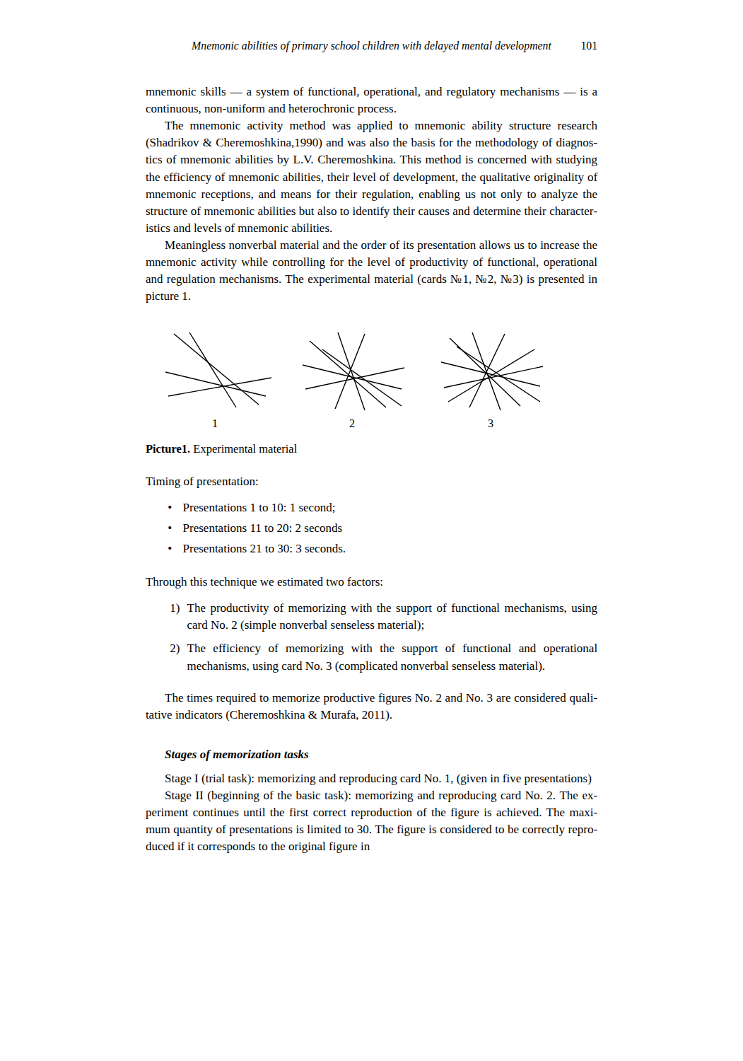Mnemonic abilities of primary school children with delayed mental development 101
mnemonic skills — a system of functional, operational, and regulatory mechanisms — is a continuous, non-uniform and heterochronic process.
The mnemonic activity method was applied to mnemonic ability structure research (Shadrikov & Cheremoshkina,1990) and was also the basis for the methodology of diagnostics of mnemonic abilities by L.V. Cheremoshkina. This method is concerned with studying the efficiency of mnemonic abilities, their level of development, the qualitative originality of mnemonic receptions, and means for their regulation, enabling us not only to analyze the structure of mnemonic abilities but also to identify their causes and determine their characteristics and levels of mnemonic abilities.
Meaningless nonverbal material and the order of its presentation allows us to increase the mnemonic activity while controlling for the level of productivity of functional, operational and regulation mechanisms. The experimental material (cards №1, №2, №3) is presented in picture 1.
1 2 3
Picture1. Experimental material
Timing of presentation:
Presentations 1 to 10: 1 second;
Presentations 11 to 20: 2 seconds
Presentations 21 to 30: 3 seconds.
Through this technique we estimated two factors:
The productivity of memorizing with the support of functional mechanisms, using card No. 2 (simple nonverbal senseless material);
The efficiency of memorizing with the support of functional and operational mechanisms, using card No. 3 (complicated nonverbal senseless material).
The times required to memorize productive figures No. 2 and No. 3 are considered qualitative indicators (Cheremoshkina & Murafa, 2011).
Stages of memorization tasks
Stage I (trial task): memorizing and reproducing card No. 1, (given in five presentations)
Stage II (beginning of the basic task): memorizing and reproducing card No. 2. The experiment continues until the first correct reproduction of the figure is achieved. The maximum quantity of presentations is limited to 30. The figure is considered to be correctly reproduced if it corresponds to the original figure in